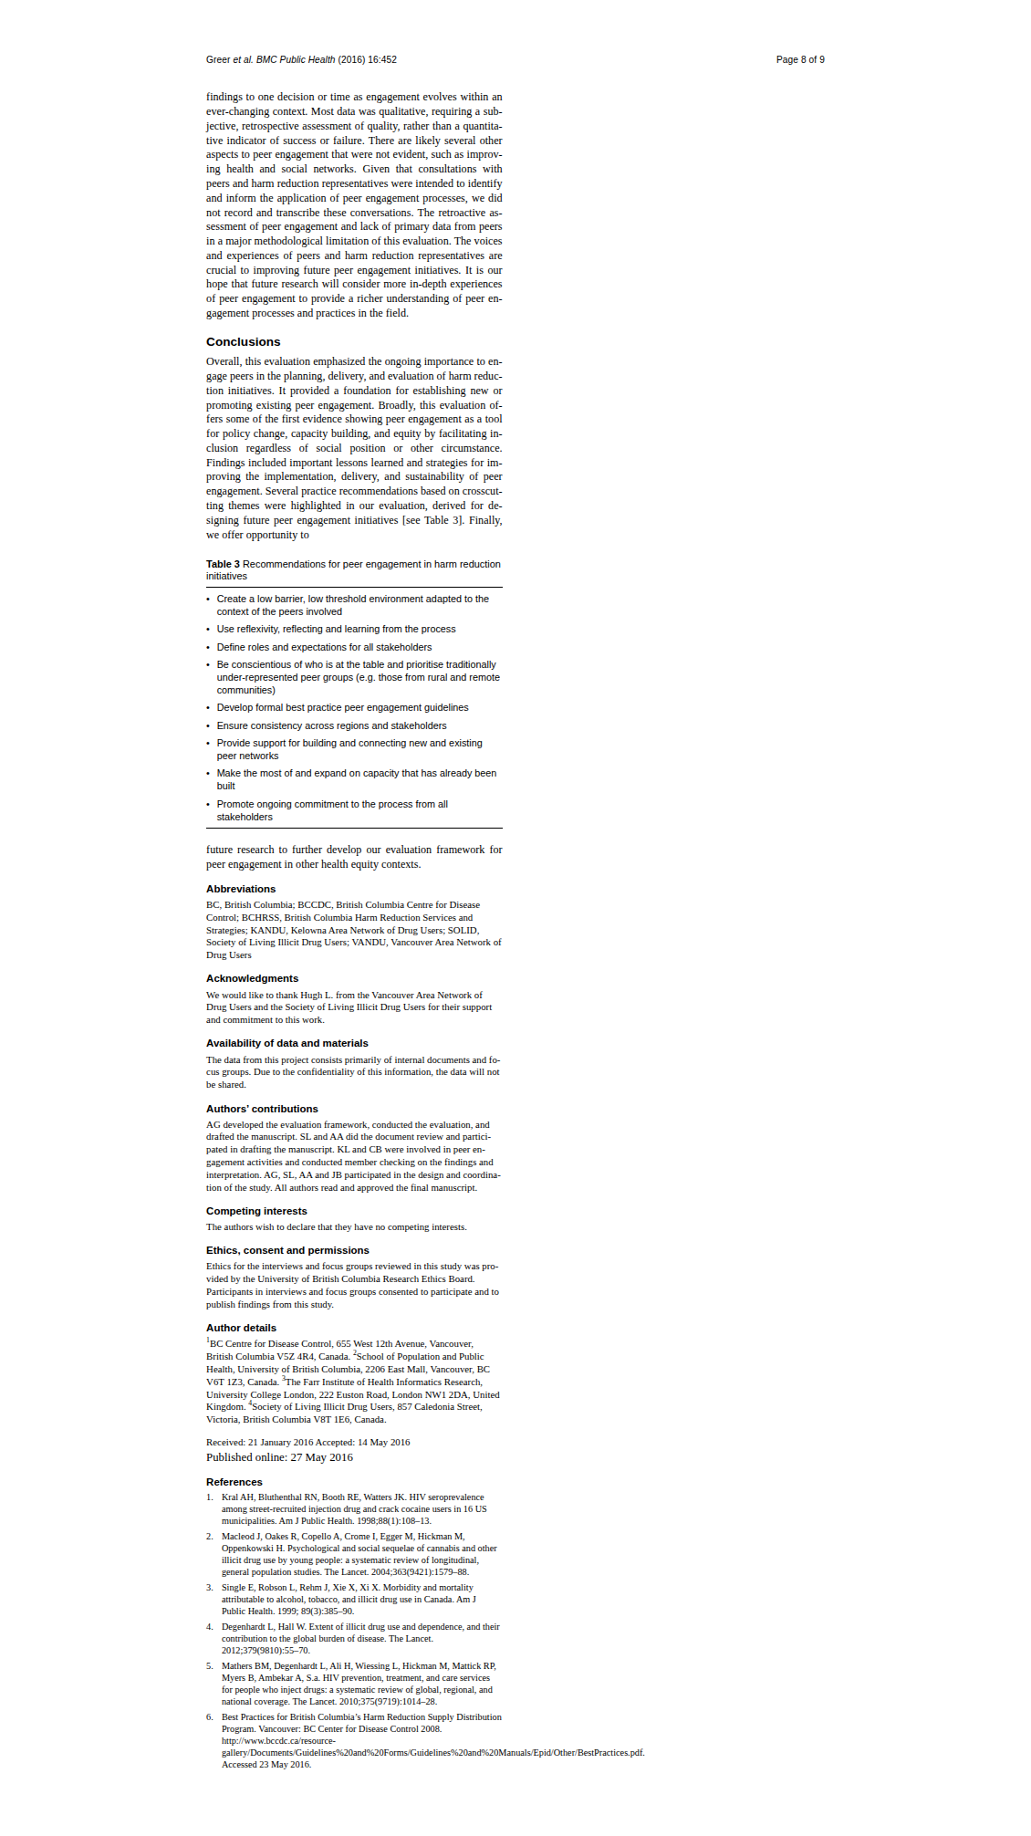Greer et al. BMC Public Health (2016) 16:452
Page 8 of 9
findings to one decision or time as engagement evolves within an ever-changing context. Most data was qualitative, requiring a subjective, retrospective assessment of quality, rather than a quantitative indicator of success or failure. There are likely several other aspects to peer engagement that were not evident, such as improving health and social networks. Given that consultations with peers and harm reduction representatives were intended to identify and inform the application of peer engagement processes, we did not record and transcribe these conversations. The retroactive assessment of peer engagement and lack of primary data from peers in a major methodological limitation of this evaluation. The voices and experiences of peers and harm reduction representatives are crucial to improving future peer engagement initiatives. It is our hope that future research will consider more in-depth experiences of peer engagement to provide a richer understanding of peer engagement processes and practices in the field.
Conclusions
Overall, this evaluation emphasized the ongoing importance to engage peers in the planning, delivery, and evaluation of harm reduction initiatives. It provided a foundation for establishing new or promoting existing peer engagement. Broadly, this evaluation offers some of the first evidence showing peer engagement as a tool for policy change, capacity building, and equity by facilitating inclusion regardless of social position or other circumstance. Findings included important lessons learned and strategies for improving the implementation, delivery, and sustainability of peer engagement. Several practice recommendations based on crosscutting themes were highlighted in our evaluation, derived for designing future peer engagement initiatives [see Table 3]. Finally, we offer opportunity to
Table 3 Recommendations for peer engagement in harm reduction initiatives
Create a low barrier, low threshold environment adapted to the context of the peers involved
Use reflexivity, reflecting and learning from the process
Define roles and expectations for all stakeholders
Be conscientious of who is at the table and prioritise traditionally under-represented peer groups (e.g. those from rural and remote communities)
Develop formal best practice peer engagement guidelines
Ensure consistency across regions and stakeholders
Provide support for building and connecting new and existing peer networks
Make the most of and expand on capacity that has already been built
Promote ongoing commitment to the process from all stakeholders
future research to further develop our evaluation framework for peer engagement in other health equity contexts.
Abbreviations
BC, British Columbia; BCCDC, British Columbia Centre for Disease Control; BCHRSS, British Columbia Harm Reduction Services and Strategies; KANDU, Kelowna Area Network of Drug Users; SOLID, Society of Living Illicit Drug Users; VANDU, Vancouver Area Network of Drug Users
Acknowledgments
We would like to thank Hugh L. from the Vancouver Area Network of Drug Users and the Society of Living Illicit Drug Users for their support and commitment to this work.
Availability of data and materials
The data from this project consists primarily of internal documents and focus groups. Due to the confidentiality of this information, the data will not be shared.
Authors’ contributions
AG developed the evaluation framework, conducted the evaluation, and drafted the manuscript. SL and AA did the document review and participated in drafting the manuscript. KL and CB were involved in peer engagement activities and conducted member checking on the findings and interpretation. AG, SL, AA and JB participated in the design and coordination of the study. All authors read and approved the final manuscript.
Competing interests
The authors wish to declare that they have no competing interests.
Ethics, consent and permissions
Ethics for the interviews and focus groups reviewed in this study was provided by the University of British Columbia Research Ethics Board. Participants in interviews and focus groups consented to participate and to publish findings from this study.
Author details
1BC Centre for Disease Control, 655 West 12th Avenue, Vancouver, British Columbia V5Z 4R4, Canada. 2School of Population and Public Health, University of British Columbia, 2206 East Mall, Vancouver, BC V6T 1Z3, Canada. 3The Farr Institute of Health Informatics Research, University College London, 222 Euston Road, London NW1 2DA, United Kingdom. 4Society of Living Illicit Drug Users, 857 Caledonia Street, Victoria, British Columbia V8T 1E6, Canada.
Received: 21 January 2016 Accepted: 14 May 2016
Published online: 27 May 2016
References
Kral AH, Bluthenthal RN, Booth RE, Watters JK. HIV seroprevalence among street-recruited injection drug and crack cocaine users in 16 US municipalities. Am J Public Health. 1998;88(1):108–13.
Macleod J, Oakes R, Copello A, Crome I, Egger M, Hickman M, Oppenkowski H. Psychological and social sequelae of cannabis and other illicit drug use by young people: a systematic review of longitudinal, general population studies. The Lancet. 2004;363(9421):1579–88.
Single E, Robson L, Rehm J, Xie X, Xi X. Morbidity and mortality attributable to alcohol, tobacco, and illicit drug use in Canada. Am J Public Health. 1999; 89(3):385–90.
Degenhardt L, Hall W. Extent of illicit drug use and dependence, and their contribution to the global burden of disease. The Lancet. 2012;379(9810):55–70.
Mathers BM, Degenhardt L, Ali H, Wiessing L, Hickman M, Mattick RP, Myers B, Ambekar A, S.a. HIV prevention, treatment, and care services for people who inject drugs: a systematic review of global, regional, and national coverage. The Lancet. 2010;375(9719):1014–28.
Best Practices for British Columbia’s Harm Reduction Supply Distribution Program. Vancouver: BC Center for Disease Control 2008. http://www.bccdc.ca/resource-gallery/Documents/Guidelines%20and%20Forms/Guidelines%20and%20Manuals/Epid/Other/BestPractices.pdf. Accessed 23 May 2016.